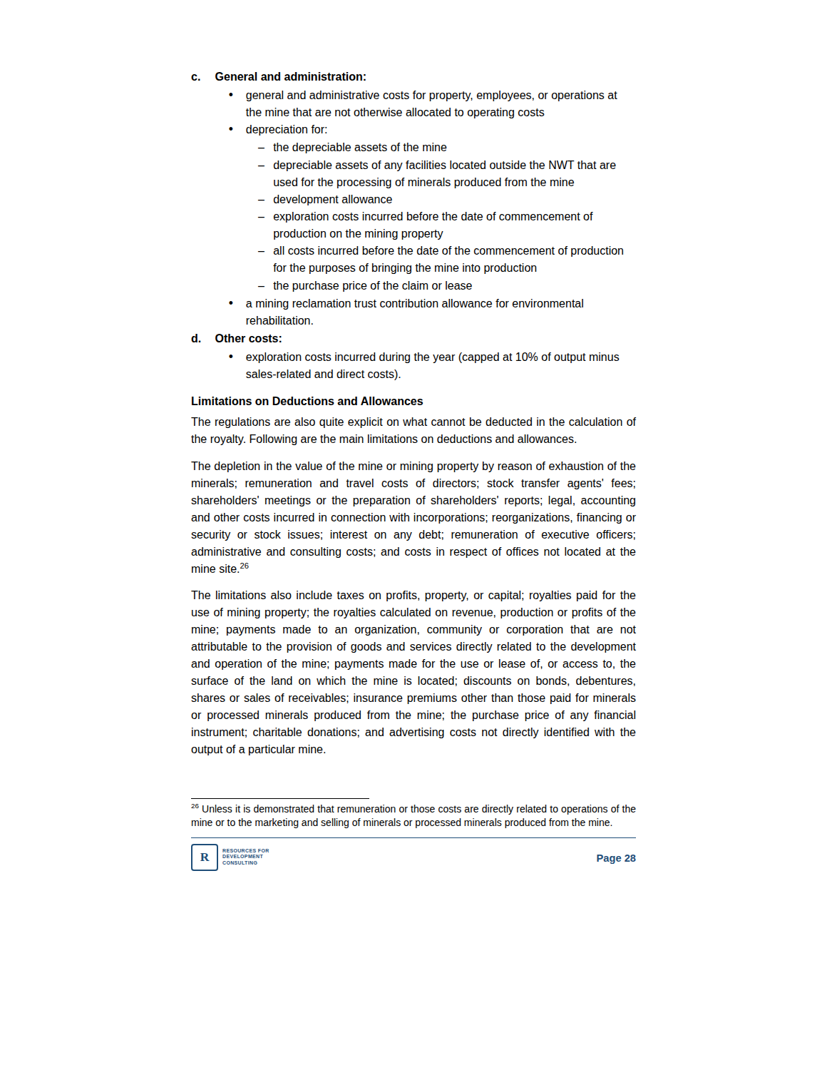c. General and administration:
general and administrative costs for property, employees, or operations at the mine that are not otherwise allocated to operating costs
depreciation for:
the depreciable assets of the mine
depreciable assets of any facilities located outside the NWT that are used for the processing of minerals produced from the mine
development allowance
exploration costs incurred before the date of commencement of production on the mining property
all costs incurred before the date of the commencement of production for the purposes of bringing the mine into production
the purchase price of the claim or lease
a mining reclamation trust contribution allowance for environmental rehabilitation.
d. Other costs:
exploration costs incurred during the year (capped at 10% of output minus sales-related and direct costs).
Limitations on Deductions and Allowances
The regulations are also quite explicit on what cannot be deducted in the calculation of the royalty. Following are the main limitations on deductions and allowances.
The depletion in the value of the mine or mining property by reason of exhaustion of the minerals; remuneration and travel costs of directors; stock transfer agents' fees; shareholders' meetings or the preparation of shareholders' reports; legal, accounting and other costs incurred in connection with incorporations; reorganizations, financing or security or stock issues; interest on any debt; remuneration of executive officers; administrative and consulting costs; and costs in respect of offices not located at the mine site.26
The limitations also include taxes on profits, property, or capital; royalties paid for the use of mining property; the royalties calculated on revenue, production or profits of the mine; payments made to an organization, community or corporation that are not attributable to the provision of goods and services directly related to the development and operation of the mine; payments made for the use or lease of, or access to, the surface of the land on which the mine is located; discounts on bonds, debentures, shares or sales of receivables; insurance premiums other than those paid for minerals or processed minerals produced from the mine; the purchase price of any financial instrument; charitable donations; and advertising costs not directly identified with the output of a particular mine.
26 Unless it is demonstrated that remuneration or those costs are directly related to operations of the mine or to the marketing and selling of minerals or processed minerals produced from the mine.
R
Resources for
Development
Consulting
Page 28